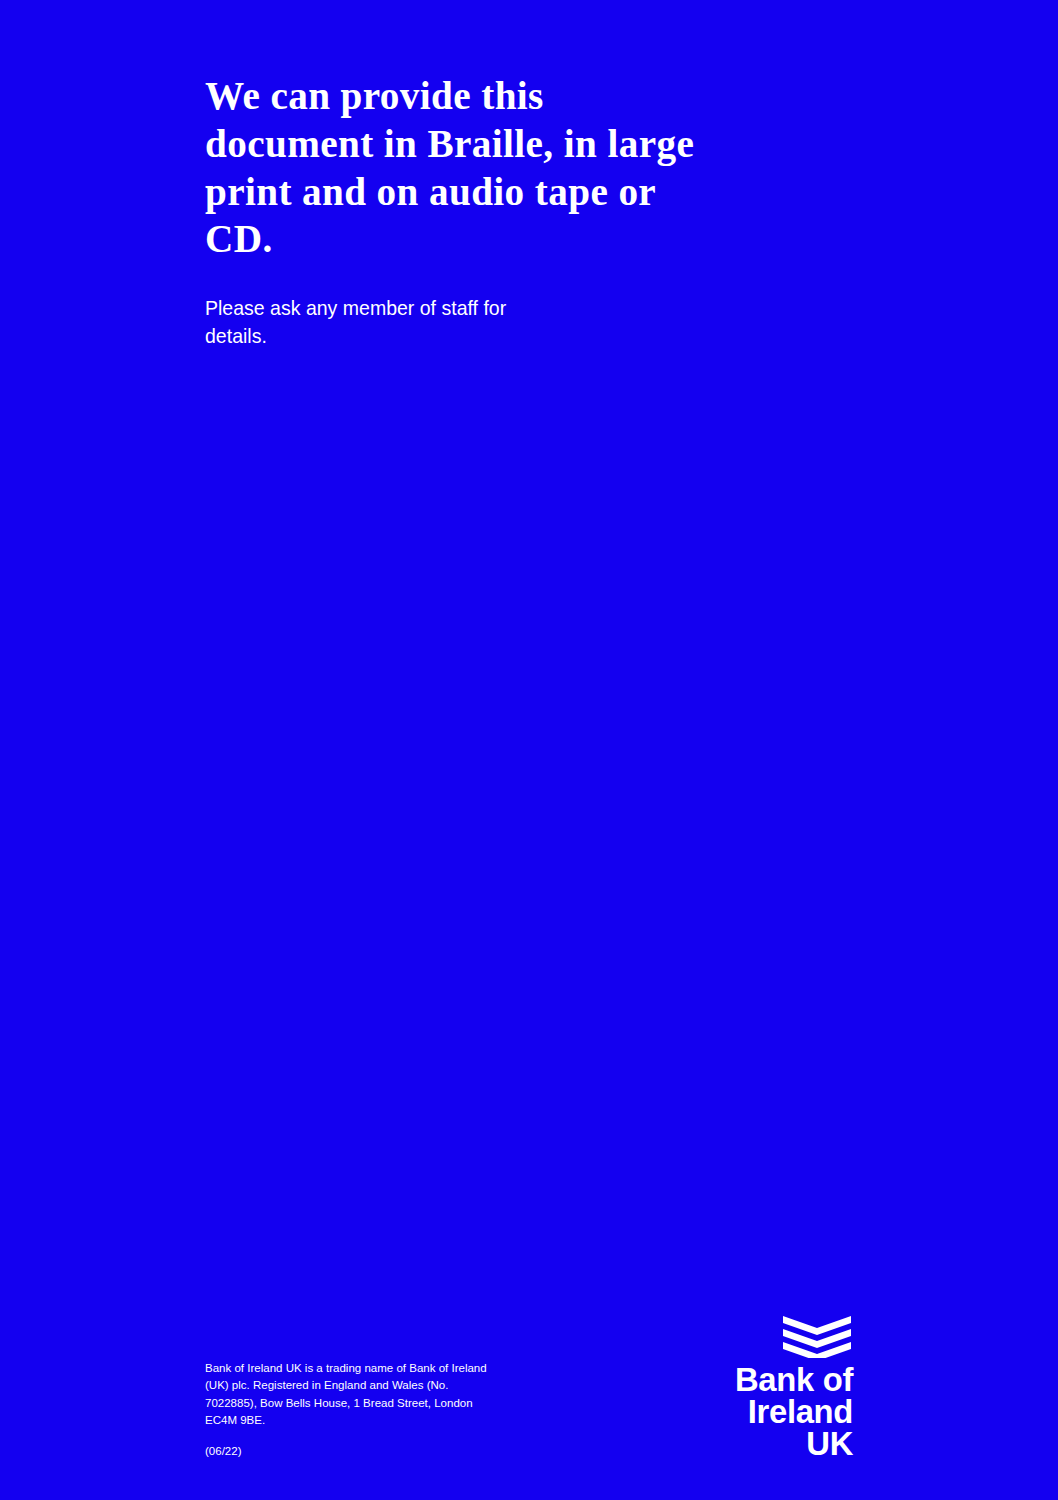We can provide this document in Braille, in large print and on audio tape or CD.
Please ask any member of staff for details.
Bank of Ireland UK is a trading name of Bank of Ireland (UK) plc. Registered in England and Wales (No. 7022885), Bow Bells House, 1 Bread Street, London EC4M 9BE. (06/22)
Bank of Ireland UK